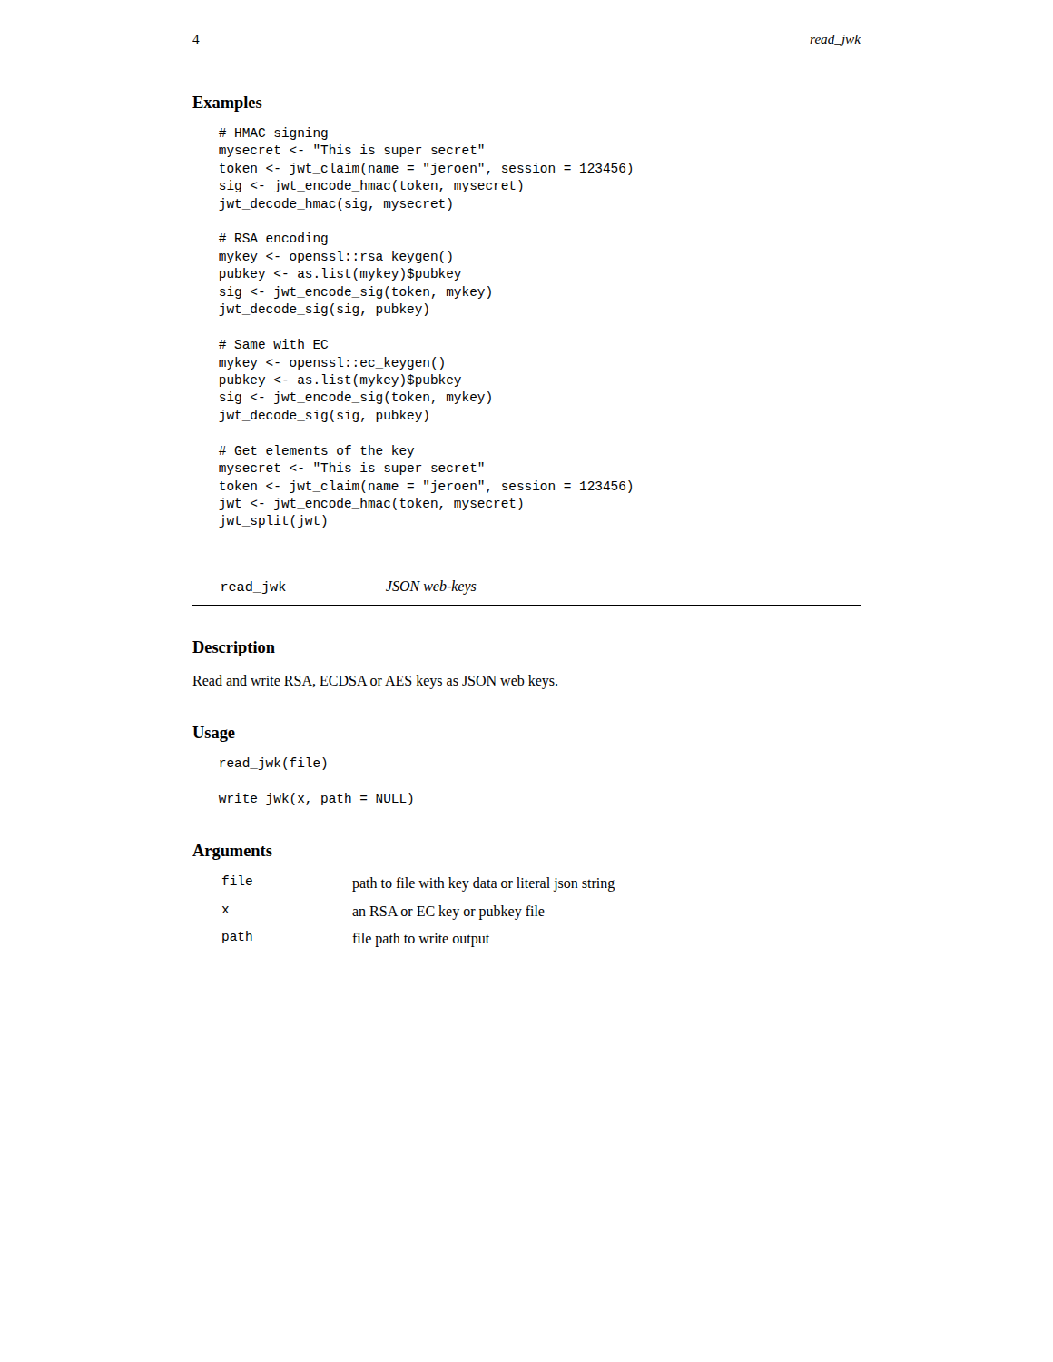4 read_jwk
Examples
# HMAC signing
mysecret <- "This is super secret"
token <- jwt_claim(name = "jeroen", session = 123456)
sig <- jwt_encode_hmac(token, mysecret)
jwt_decode_hmac(sig, mysecret)

# RSA encoding
mykey <- openssl::rsa_keygen()
pubkey <- as.list(mykey)$pubkey
sig <- jwt_encode_sig(token, mykey)
jwt_decode_sig(sig, pubkey)

# Same with EC
mykey <- openssl::ec_keygen()
pubkey <- as.list(mykey)$pubkey
sig <- jwt_encode_sig(token, mykey)
jwt_decode_sig(sig, pubkey)

# Get elements of the key
mysecret <- "This is super secret"
token <- jwt_claim(name = "jeroen", session = 123456)
jwt <- jwt_encode_hmac(token, mysecret)
jwt_split(jwt)
read_jwk JSON web-keys
Description
Read and write RSA, ECDSA or AES keys as JSON web keys.
Usage
read_jwk(file)

write_jwk(x, path = NULL)
Arguments
file
path to file with key data or literal json string
x
an RSA or EC key or pubkey file
path
file path to write output